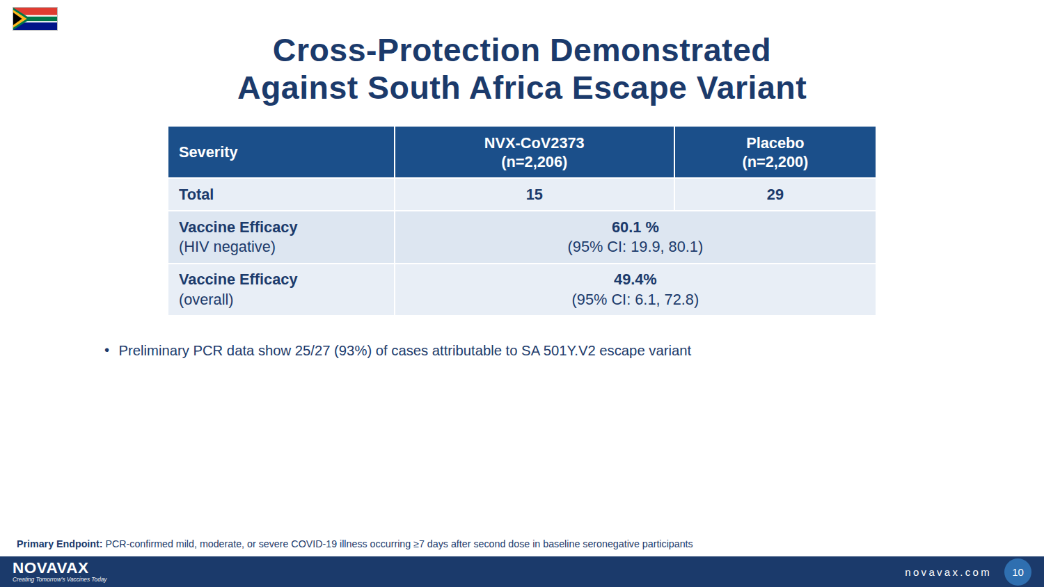Cross-Protection Demonstrated
Against South Africa Escape Variant
| Severity | NVX-CoV2373 (n=2,206) | Placebo (n=2,200) |
| --- | --- | --- |
| Total | 15 | 29 |
| Vaccine Efficacy (HIV negative) | 60.1 % (95% CI: 19.9, 80.1) |
| Vaccine Efficacy (overall) | 49.4% (95% CI: 6.1, 72.8) |
• Preliminary PCR data show 25/27 (93%) of cases attributable to SA 501Y.V2 escape variant
Primary Endpoint: PCR-confirmed mild, moderate, or severe COVID-19 illness occurring ≥7 days after second dose in baseline seronegative participants
NOVAVAX Creating Tomorrow's Vaccines Today
novavax.com 10